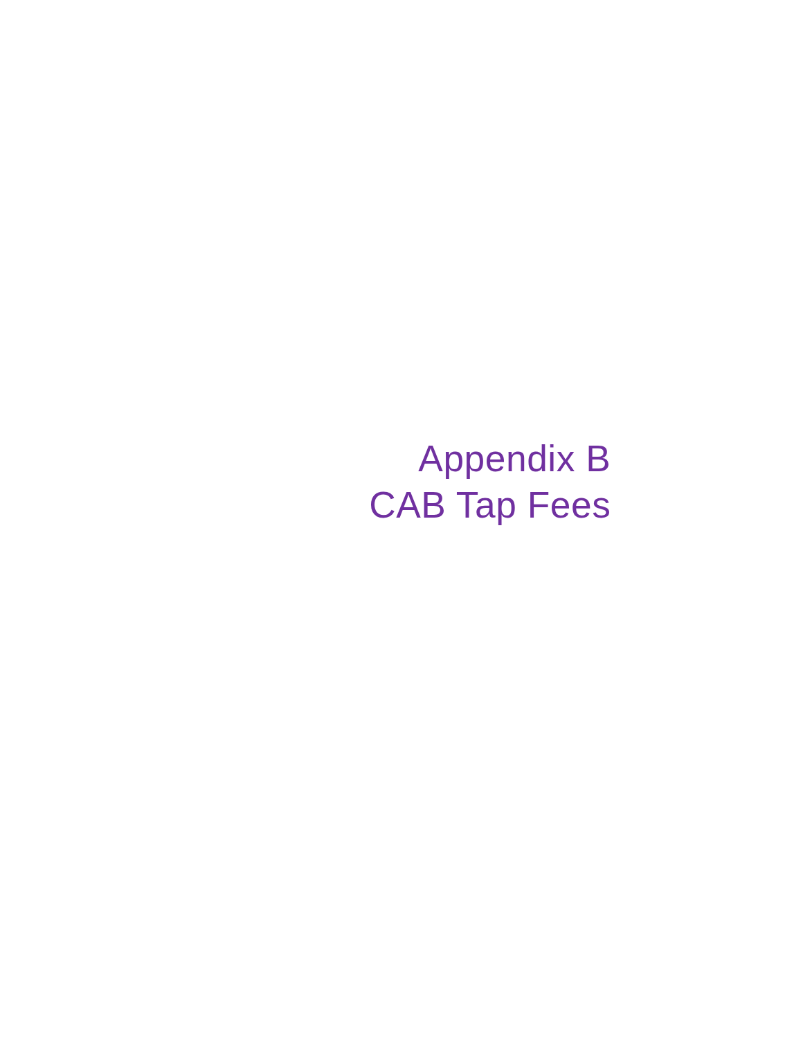Appendix B CAB Tap Fees